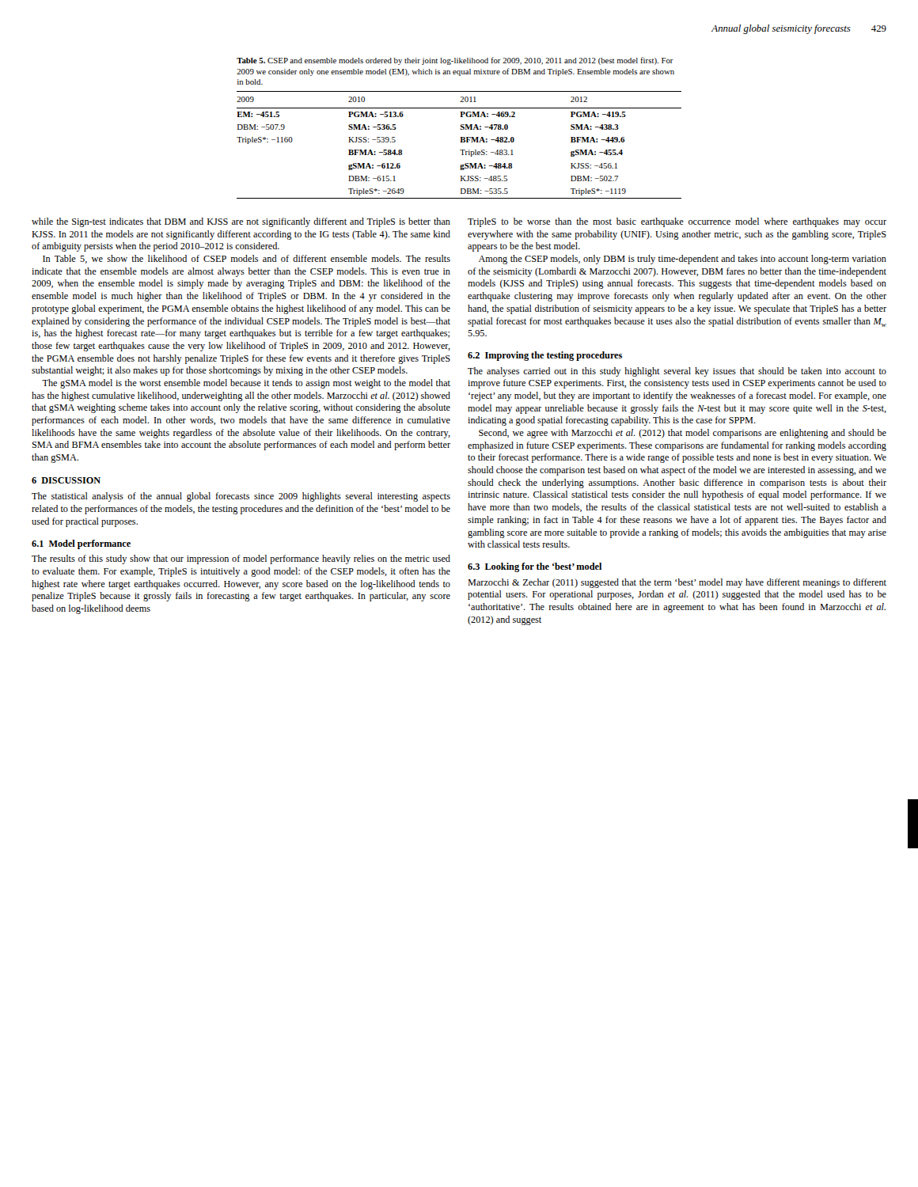Annual global seismicity forecasts 429
Table 5. CSEP and ensemble models ordered by their joint log-likelihood for 2009, 2010, 2011 and 2012 (best model first). For 2009 we consider only one ensemble model (EM), which is an equal mixture of DBM and TripleS. Ensemble models are shown in bold.
| 2009 | 2010 | 2011 | 2012 |
| --- | --- | --- | --- |
| EM: −451.5 | PGMA: −513.6 | PGMA: −469.2 | PGMA: −419.5 |
| DBM: −507.9 | SMA: −536.5 | SMA: −478.0 | SMA: −438.3 |
| TripleS*: −1160 | KJSS: −539.5 | BFMA: −482.0 | BFMA: −449.6 |
| | BFMA: −584.8 | TripleS: −483.1 | gSMA: −455.4 |
| | gSMA: −612.6 | gSMA: −484.8 | KJSS: −456.1 |
| | DBM: −615.1 | KJSS: −485.5 | DBM: −502.7 |
| | TripleS*: −2649 | DBM: −535.5 | TripleS*: −1119 |
while the Sign-test indicates that DBM and KJSS are not significantly different and TripleS is better than KJSS. In 2011 the models are not significantly different according to the IG tests (Table 4). The same kind of ambiguity persists when the period 2010–2012 is considered.
In Table 5, we show the likelihood of CSEP models and of different ensemble models. The results indicate that the ensemble models are almost always better than the CSEP models. This is even true in 2009, when the ensemble model is simply made by averaging TripleS and DBM: the likelihood of the ensemble model is much higher than the likelihood of TripleS or DBM. In the 4 yr considered in the prototype global experiment, the PGMA ensemble obtains the highest likelihood of any model. This can be explained by considering the performance of the individual CSEP models. The TripleS model is best—that is, has the highest forecast rate—for many target earthquakes but is terrible for a few target earthquakes; those few target earthquakes cause the very low likelihood of TripleS in 2009, 2010 and 2012. However, the PGMA ensemble does not harshly penalize TripleS for these few events and it therefore gives TripleS substantial weight; it also makes up for those shortcomings by mixing in the other CSEP models.
The gSMA model is the worst ensemble model because it tends to assign most weight to the model that has the highest cumulative likelihood, underweighting all the other models. Marzocchi et al. (2012) showed that gSMA weighting scheme takes into account only the relative scoring, without considering the absolute performances of each model. In other words, two models that have the same difference in cumulative likelihoods have the same weights regardless of the absolute value of their likelihoods. On the contrary, SMA and BFMA ensembles take into account the absolute performances of each model and perform better than gSMA.
6 DISCUSSION
The statistical analysis of the annual global forecasts since 2009 highlights several interesting aspects related to the performances of the models, the testing procedures and the definition of the ‘best’ model to be used for practical purposes.
6.1 Model performance
The results of this study show that our impression of model performance heavily relies on the metric used to evaluate them. For example, TripleS is intuitively a good model: of the CSEP models, it often has the highest rate where target earthquakes occurred. However, any score based on the log-likelihood tends to penalize TripleS because it grossly fails in forecasting a few target earthquakes. In particular, any score based on log-likelihood deems
TripleS to be worse than the most basic earthquake occurrence model where earthquakes may occur everywhere with the same probability (UNIF). Using another metric, such as the gambling score, TripleS appears to be the best model.
Among the CSEP models, only DBM is truly time-dependent and takes into account long-term variation of the seismicity (Lombardi & Marzocchi 2007). However, DBM fares no better than the time-independent models (KJSS and TripleS) using annual forecasts. This suggests that time-dependent models based on earthquake clustering may improve forecasts only when regularly updated after an event. On the other hand, the spatial distribution of seismicity appears to be a key issue. We speculate that TripleS has a better spatial forecast for most earthquakes because it uses also the spatial distribution of events smaller than Mw 5.95.
6.2 Improving the testing procedures
The analyses carried out in this study highlight several key issues that should be taken into account to improve future CSEP experiments. First, the consistency tests used in CSEP experiments cannot be used to ‘reject’ any model, but they are important to identify the weaknesses of a forecast model. For example, one model may appear unreliable because it grossly fails the N-test but it may score quite well in the S-test, indicating a good spatial forecasting capability. This is the case for SPPM.
Second, we agree with Marzocchi et al. (2012) that model comparisons are enlightening and should be emphasized in future CSEP experiments. These comparisons are fundamental for ranking models according to their forecast performance. There is a wide range of possible tests and none is best in every situation. We should choose the comparison test based on what aspect of the model we are interested in assessing, and we should check the underlying assumptions. Another basic difference in comparison tests is about their intrinsic nature. Classical statistical tests consider the null hypothesis of equal model performance. If we have more than two models, the results of the classical statistical tests are not well-suited to establish a simple ranking; in fact in Table 4 for these reasons we have a lot of apparent ties. The Bayes factor and gambling score are more suitable to provide a ranking of models; this avoids the ambiguities that may arise with classical tests results.
6.3 Looking for the ‘best’ model
Marzocchi & Zechar (2011) suggested that the term ‘best’ model may have different meanings to different potential users. For operational purposes, Jordan et al. (2011) suggested that the model used has to be ‘authoritative’. The results obtained here are in agreement to what has been found in Marzocchi et al. (2012) and suggest